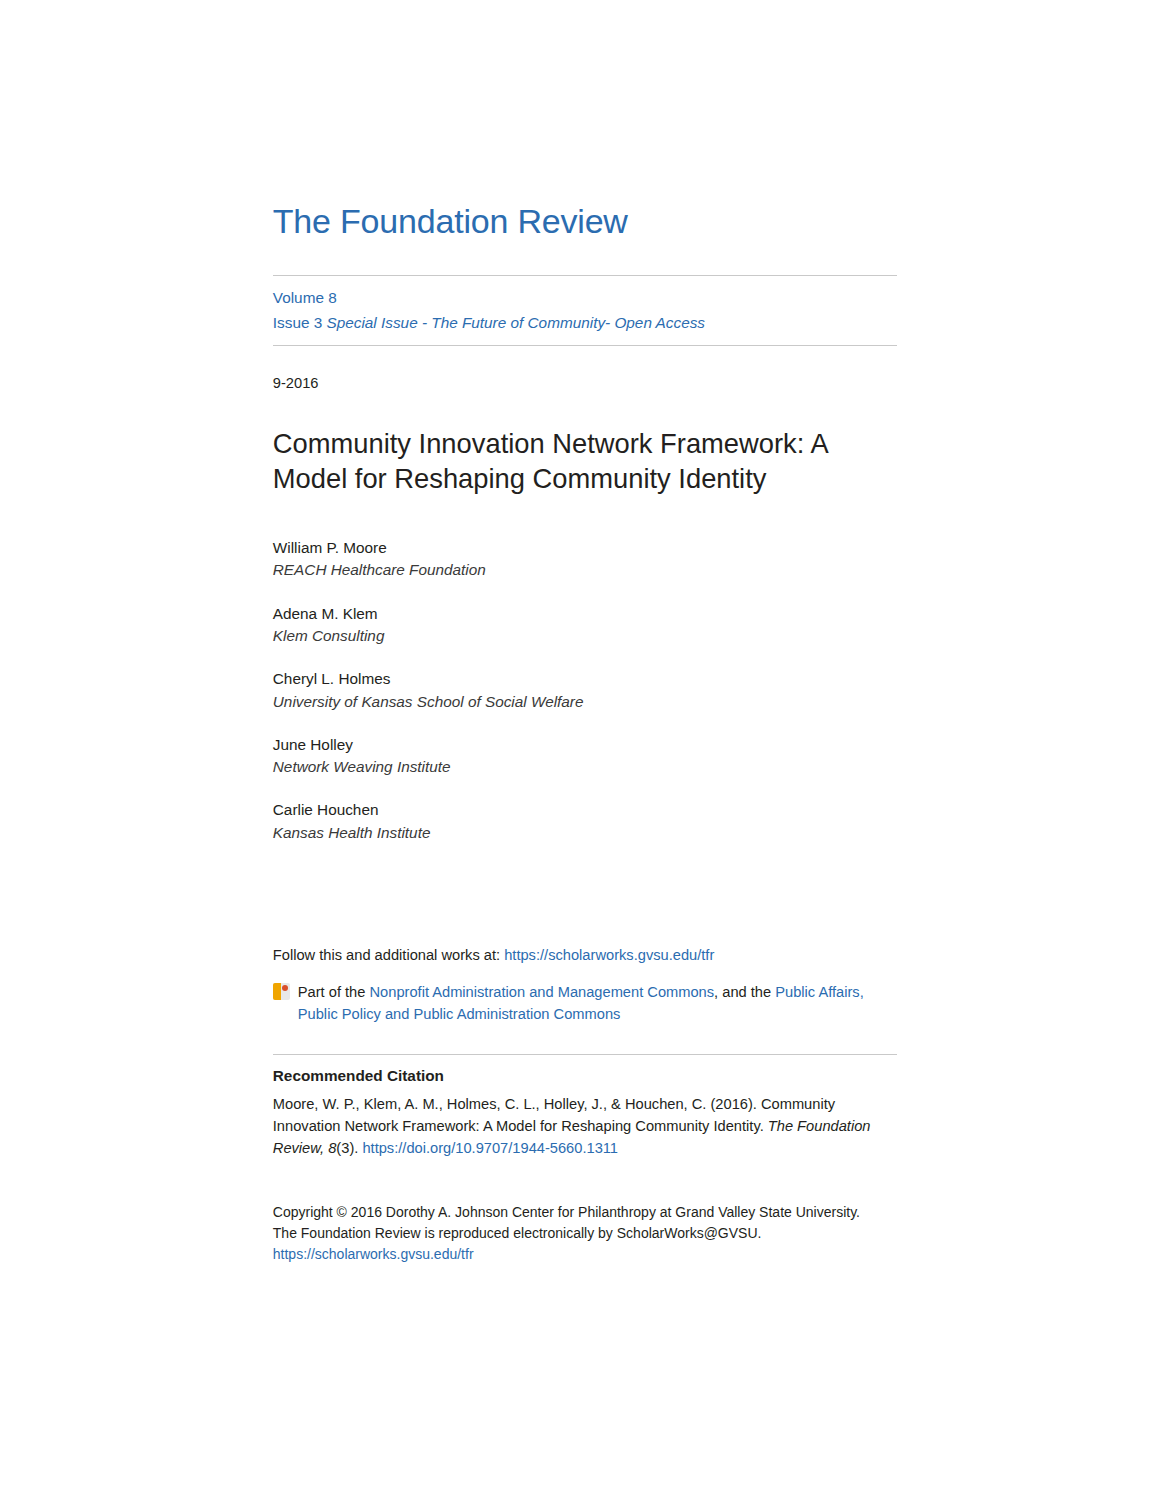The Foundation Review
Volume 8
Issue 3 Special Issue - The Future of Community- Open Access
9-2016
Community Innovation Network Framework: A Model for Reshaping Community Identity
William P. Moore
REACH Healthcare Foundation
Adena M. Klem
Klem Consulting
Cheryl L. Holmes
University of Kansas School of Social Welfare
June Holley
Network Weaving Institute
Carlie Houchen
Kansas Health Institute
Follow this and additional works at: https://scholarworks.gvsu.edu/tfr
Part of the Nonprofit Administration and Management Commons, and the Public Affairs, Public Policy and Public Administration Commons
Recommended Citation
Moore, W. P., Klem, A. M., Holmes, C. L., Holley, J., & Houchen, C. (2016). Community Innovation Network Framework: A Model for Reshaping Community Identity. The Foundation Review, 8(3). https://doi.org/10.9707/1944-5660.1311
Copyright © 2016 Dorothy A. Johnson Center for Philanthropy at Grand Valley State University. The Foundation Review is reproduced electronically by ScholarWorks@GVSU. https://scholarworks.gvsu.edu/tfr